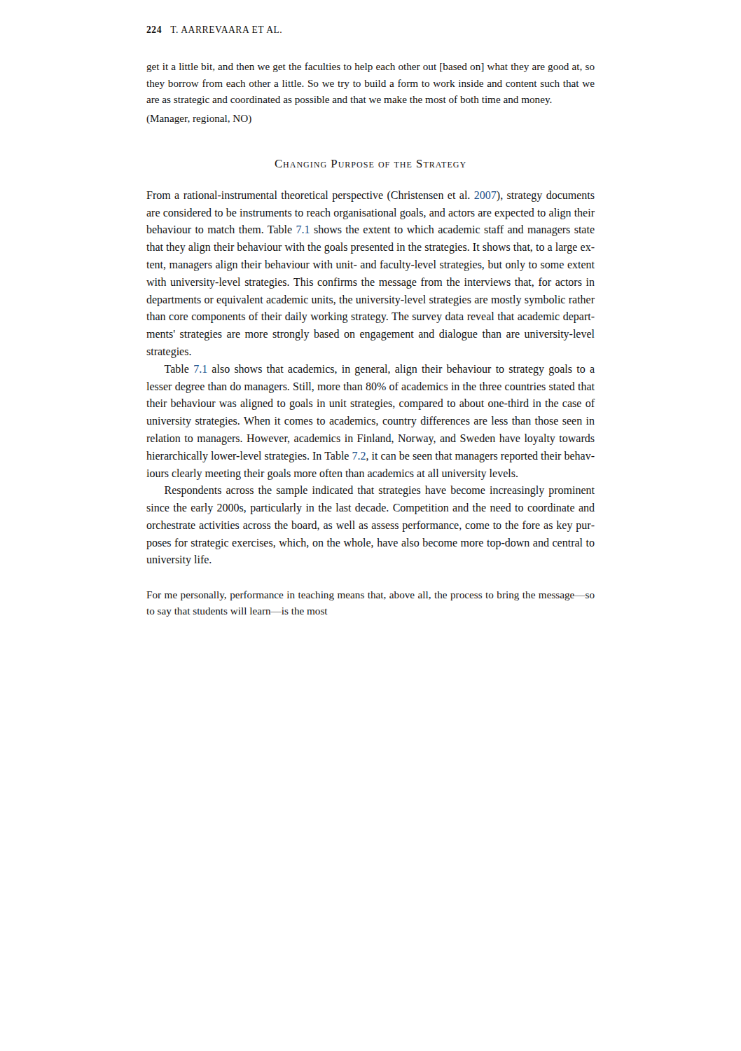224 T. AARREVAARA ET AL.
get it a little bit, and then we get the faculties to help each other out [based on] what they are good at, so they borrow from each other a little. So we try to build a form to work inside and content such that we are as strategic and coordinated as possible and that we make the most of both time and money. (Manager, regional, NO)
Changing Purpose of the Strategy
From a rational-instrumental theoretical perspective (Christensen et al. 2007), strategy documents are considered to be instruments to reach organisational goals, and actors are expected to align their behaviour to match them. Table 7.1 shows the extent to which academic staff and managers state that they align their behaviour with the goals presented in the strategies. It shows that, to a large extent, managers align their behaviour with unit- and faculty-level strategies, but only to some extent with university-level strategies. This confirms the message from the interviews that, for actors in departments or equivalent academic units, the university-level strategies are mostly symbolic rather than core components of their daily working strategy. The survey data reveal that academic departments' strategies are more strongly based on engagement and dialogue than are university-level strategies.
Table 7.1 also shows that academics, in general, align their behaviour to strategy goals to a lesser degree than do managers. Still, more than 80% of academics in the three countries stated that their behaviour was aligned to goals in unit strategies, compared to about one-third in the case of university strategies. When it comes to academics, country differences are less than those seen in relation to managers. However, academics in Finland, Norway, and Sweden have loyalty towards hierarchically lower-level strategies. In Table 7.2, it can be seen that managers reported their behaviours clearly meeting their goals more often than academics at all university levels.
Respondents across the sample indicated that strategies have become increasingly prominent since the early 2000s, particularly in the last decade. Competition and the need to coordinate and orchestrate activities across the board, as well as assess performance, come to the fore as key purposes for strategic exercises, which, on the whole, have also become more top-down and central to university life.
For me personally, performance in teaching means that, above all, the process to bring the message—so to say that students will learn—is the most